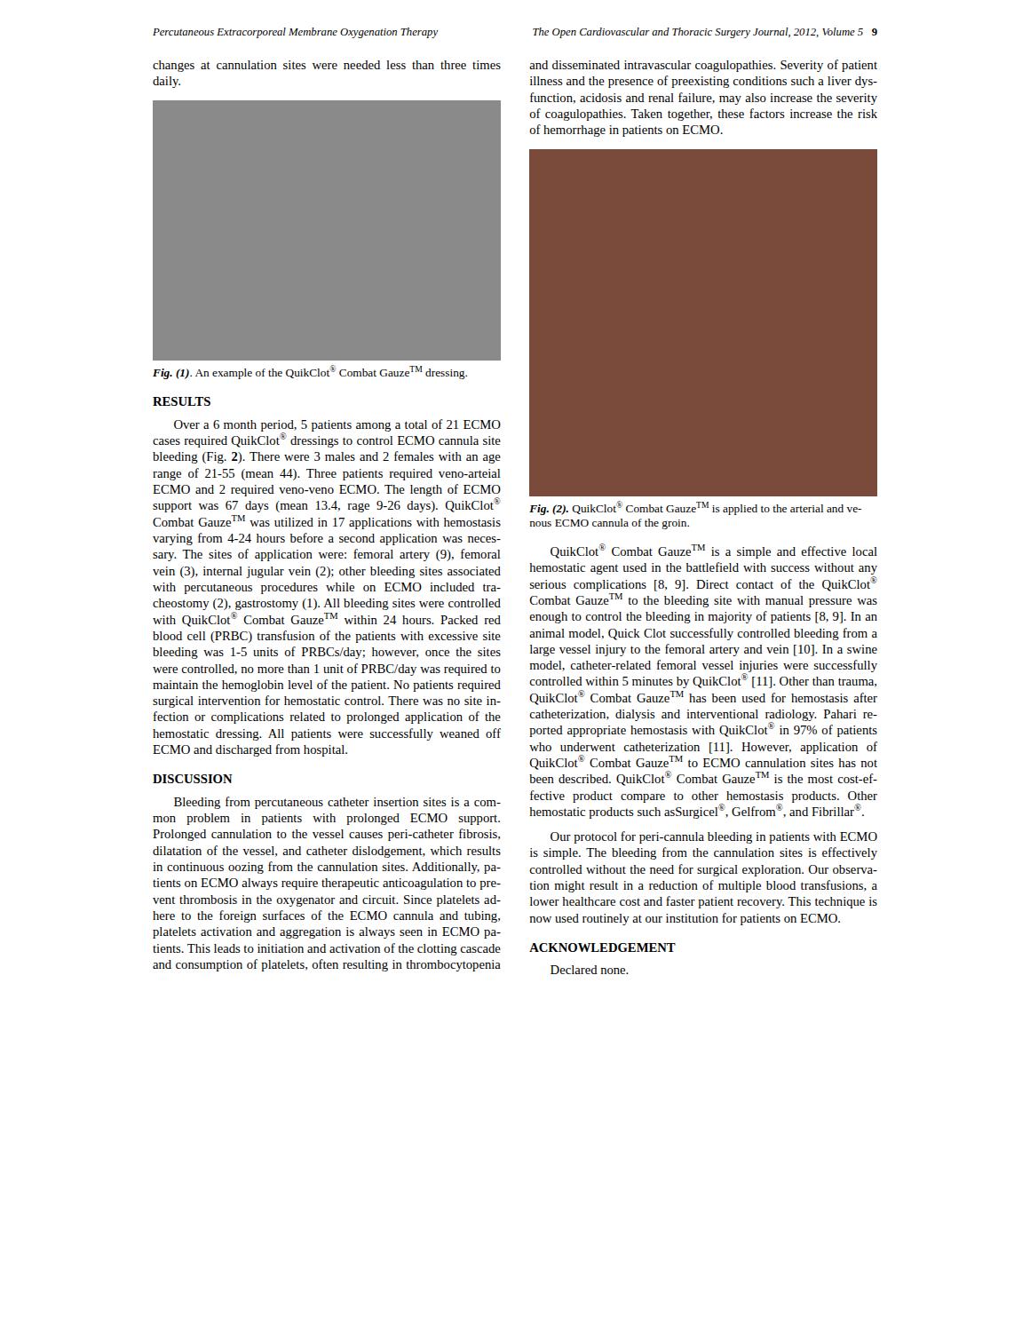Percutaneous Extracorporeal Membrane Oxygenation Therapy
The Open Cardiovascular and Thoracic Surgery Journal, 2012, Volume 59
changes at cannulation sites were needed less than three times daily.
Fig. (1). An example of the QuikClot® Combat GauzeTM dressing.
RESULTS
Over a 6 month period, 5 patients among a total of 21 ECMO cases required QuikClot® dressings to control ECMO cannula site bleeding (Fig. 2). There were 3 males and 2 females with an age range of 21-55 (mean 44). Three patients required veno-arteial ECMO and 2 required veno-veno ECMO. The length of ECMO support was 67 days (mean 13.4, rage 9-26 days). QuikClot® Combat GauzeTM was utilized in 17 applications with hemostasis varying from 4-24 hours before a second application was necessary. The sites of application were: femoral artery (9), femoral vein (3), internal jugular vein (2); other bleeding sites associated with percutaneous procedures while on ECMO included tracheostomy (2), gastrostomy (1). All bleeding sites were controlled with QuikClot® Combat GauzeTM within 24 hours. Packed red blood cell (PRBC) transfusion of the patients with excessive site bleeding was 1-5 units of PRBCs/day; however, once the sites were controlled, no more than 1 unit of PRBC/day was required to maintain the hemoglobin level of the patient. No patients required surgical intervention for hemostatic control. There was no site infection or complications related to prolonged application of the hemostatic dressing. All patients were successfully weaned off ECMO and discharged from hospital.
DISCUSSION
Bleeding from percutaneous catheter insertion sites is a common problem in patients with prolonged ECMO support. Prolonged cannulation to the vessel causes peri-catheter fibrosis, dilatation of the vessel, and catheter dislodgement, which results in continuous oozing from the cannulation sites. Additionally, patients on ECMO always require therapeutic anticoagulation to prevent thrombosis in the oxygenator and circuit. Since platelets adhere to the foreign surfaces of the ECMO cannula and tubing, platelets activation and aggregation is always seen in ECMO patients. This leads to initiation and activation of the clotting cascade and consumption of platelets, often resulting in thrombocytopenia and disseminated intravascular coagulopathies. Severity of patient illness and the presence of preexisting conditions such a liver dysfunction, acidosis and renal failure, may also increase the severity of coagulopathies. Taken together, these factors increase the risk of hemorrhage in patients on ECMO.
Fig. (2). QuikClot® Combat GauzeTM is applied to the arterial and venous ECMO cannula of the groin.
QuikClot® Combat GauzeTM is a simple and effective local hemostatic agent used in the battlefield with success without any serious complications [8, 9]. Direct contact of the QuikClot® Combat GauzeTM to the bleeding site with manual pressure was enough to control the bleeding in majority of patients [8, 9]. In an animal model, Quick Clot successfully controlled bleeding from a large vessel injury to the femoral artery and vein [10]. In a swine model, catheter-related femoral vessel injuries were successfully controlled within 5 minutes by QuikClot® [11]. Other than trauma, QuikClot® Combat GauzeTM has been used for hemostasis after catheterization, dialysis and interventional radiology. Pahari reported appropriate hemostasis with QuikClot® in 97% of patients who underwent catheterization [11]. However, application of QuikClot® Combat GauzeTM to ECMO cannulation sites has not been described. QuikClot® Combat GauzeTM is the most cost-effective product compare to other hemostasis products. Other hemostatic products such asSurgicel®, Gelfrom®, and Fibrillar®.
Our protocol for peri-cannula bleeding in patients with ECMO is simple. The bleeding from the cannulation sites is effectively controlled without the need for surgical exploration. Our observation might result in a reduction of multiple blood transfusions, a lower healthcare cost and faster patient recovery. This technique is now used routinely at our institution for patients on ECMO.
ACKNOWLEDGEMENT
Declared none.